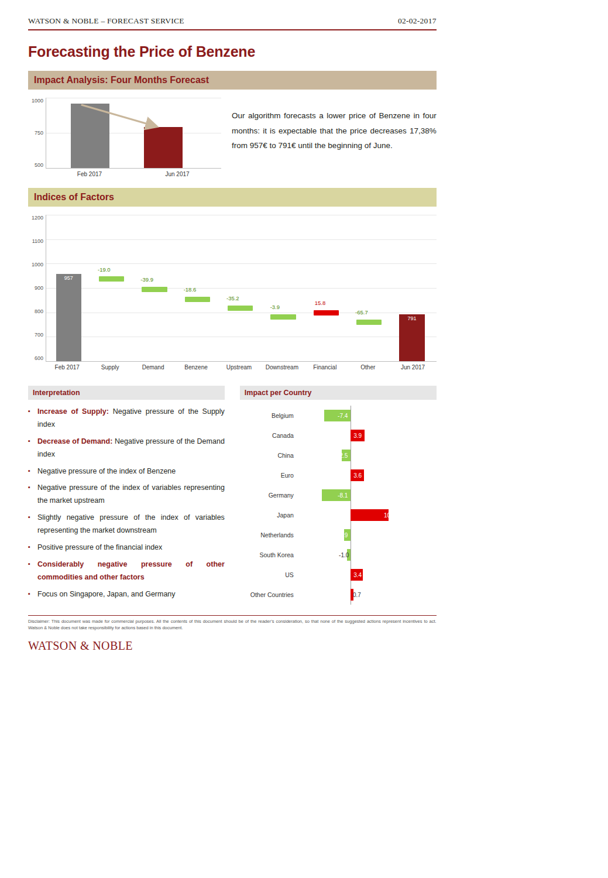WATSON & NOBLE – FORECAST SERVICE
02-02-2017
Forecasting the Price of Benzene
Impact Analysis: Four Months Forecast
1000
750
500
Feb 2017 Jun 2017
Our algorithm forecasts a lower price of Benzene in four months: it is expectable that the price decreases 17,38% from 957€ to 791€ until the beginning of June.
Indices of Factors
1200
1100
1000
900
800
700
600
957
-19.0
-39.9
-18.6
-35.2
-3.9
15.8
-65.7
791
Feb 2017 Supply Demand Benzene Upstream Downstream Financial Other Jun 2017
Interpretation
Increase of Supply: Negative pressure of the Supply index
Decrease of Demand: Negative pressure of the Demand index
Negative pressure of the index of Benzene
Negative pressure of the index of variables representing the market upstream
Slightly negative pressure of the index of variables representing the market downstream
Positive pressure of the financial index
Considerably negative pressure of other commodities and other factors
Focus on Singapore, Japan, and Germany
Impact per Country
Belgium
-7.4
Canada
3.9
China
-2.5
Euro
3.6
Germany
-8.1
Japan
10.5
Netherlands
-1.9
South Korea
-1.0
US
3.4
Other Countries
0.7
Disclaimer: This document was made for commercial purposes. All the contents of this document should be of the reader’s consideration, so that none of the suggested actions represent incentives to act. Watson & Noble does not take responsibility for actions based in this document.
WATSON & NOBLE